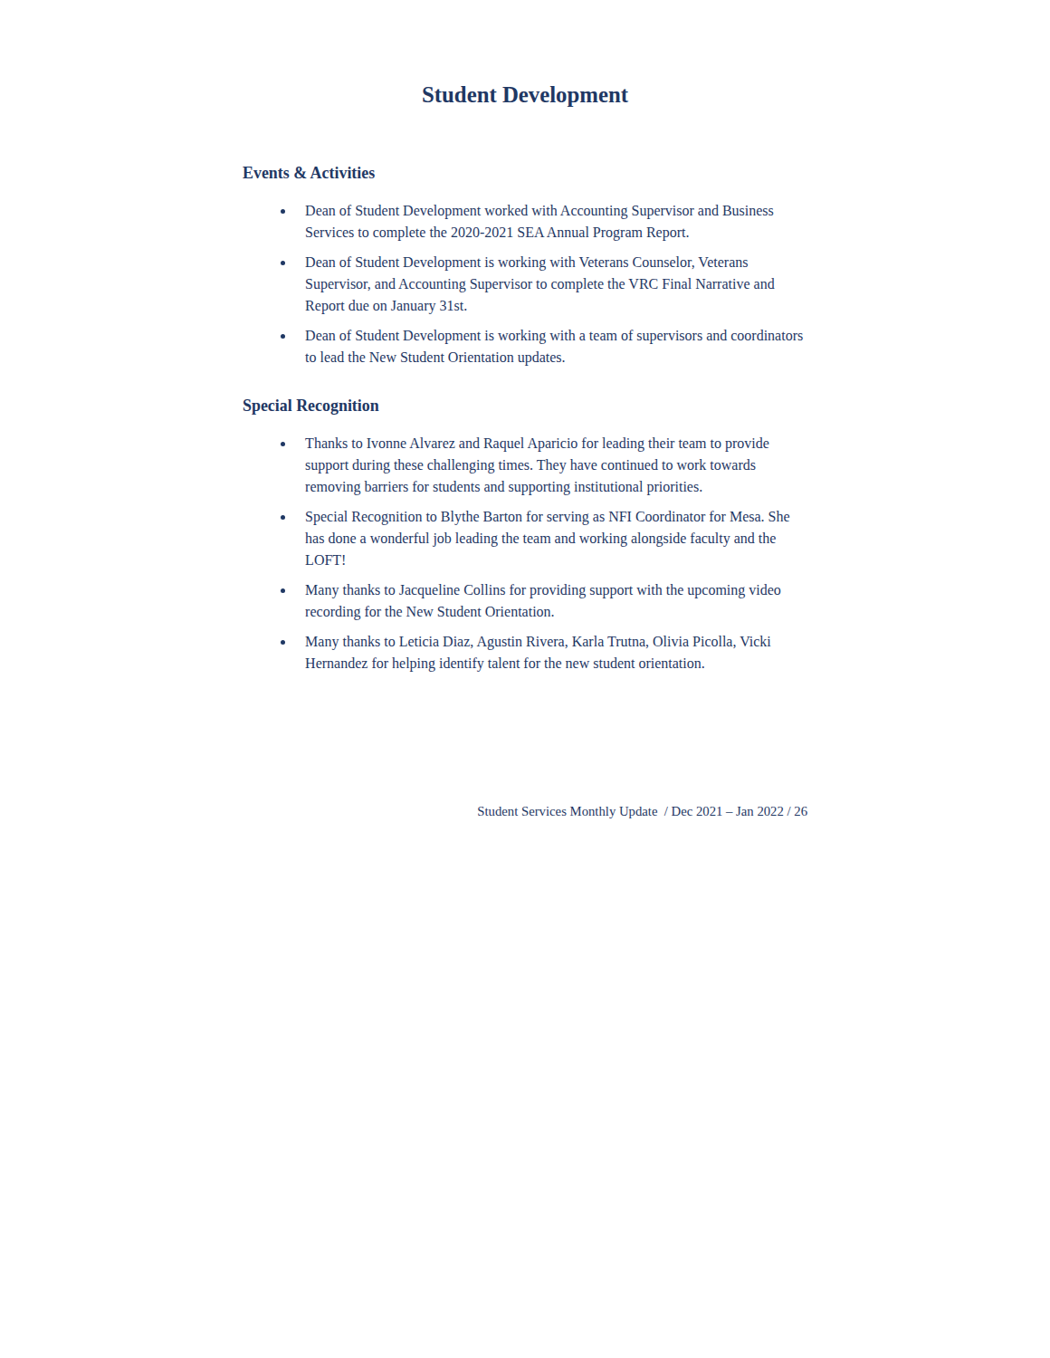Student Development
Events & Activities
Dean of Student Development worked with Accounting Supervisor and Business Services to complete the 2020-2021 SEA Annual Program Report.
Dean of Student Development is working with Veterans Counselor, Veterans Supervisor, and Accounting Supervisor to complete the VRC Final Narrative and Report due on January 31st.
Dean of Student Development is working with a team of supervisors and coordinators to lead the New Student Orientation updates.
Special Recognition
Thanks to Ivonne Alvarez and Raquel Aparicio for leading their team to provide support during these challenging times. They have continued to work towards removing barriers for students and supporting institutional priorities.
Special Recognition to Blythe Barton for serving as NFI Coordinator for Mesa. She has done a wonderful job leading the team and working alongside faculty and the LOFT!
Many thanks to Jacqueline Collins for providing support with the upcoming video recording for the New Student Orientation.
Many thanks to Leticia Diaz, Agustin Rivera, Karla Trutna, Olivia Picolla, Vicki Hernandez for helping identify talent for the new student orientation.
Student Services Monthly Update / Dec 2021 – Jan 2022 / 26